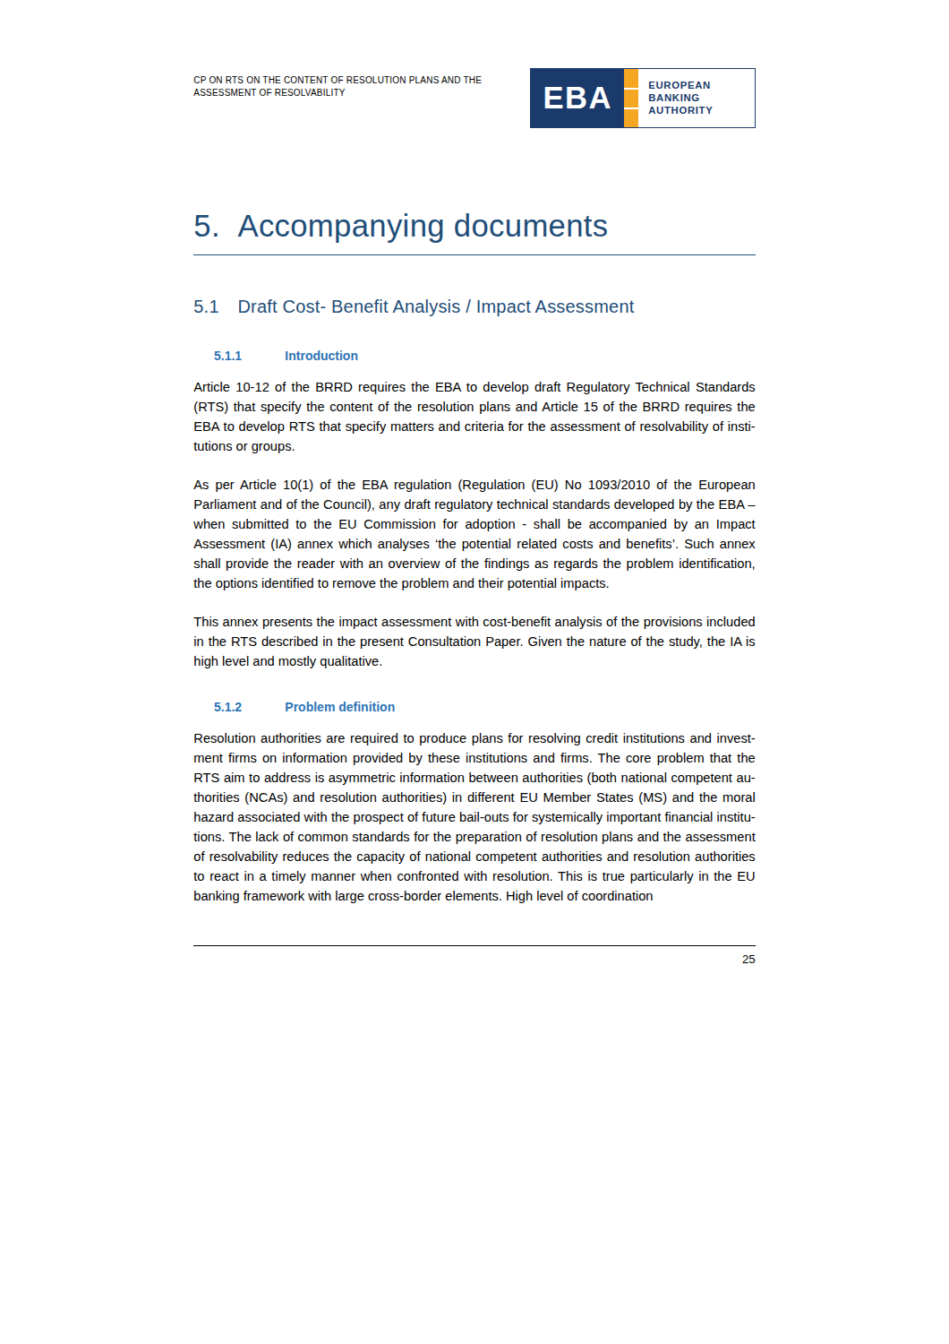CP on RTS on the content of resolution plans and the
assessment of resolvability
EBA
European Banking Authority
5. Accompanying documents
5.1 Draft Cost- Benefit Analysis / Impact Assessment
5.1.1 Introduction
Article 10-12 of the BRRD requires the EBA to develop draft Regulatory Technical Standards (RTS) that specify the content of the resolution plans and Article 15 of the BRRD requires the EBA to develop RTS that specify matters and criteria for the assessment of resolvability of institutions or groups.
As per Article 10(1) of the EBA regulation (Regulation (EU) No 1093/2010 of the European Parliament and of the Council), any draft regulatory technical standards developed by the EBA – when submitted to the EU Commission for adoption - shall be accompanied by an Impact Assessment (IA) annex which analyses ‘the potential related costs and benefits’. Such annex shall provide the reader with an overview of the findings as regards the problem identification, the options identified to remove the problem and their potential impacts.
This annex presents the impact assessment with cost-benefit analysis of the provisions included in the RTS described in the present Consultation Paper. Given the nature of the study, the IA is high level and mostly qualitative.
5.1.2 Problem definition
Resolution authorities are required to produce plans for resolving credit institutions and investment firms on information provided by these institutions and firms. The core problem that the RTS aim to address is asymmetric information between authorities (both national competent authorities (NCAs) and resolution authorities) in different EU Member States (MS) and the moral hazard associated with the prospect of future bail-outs for systemically important financial institutions. The lack of common standards for the preparation of resolution plans and the assessment of resolvability reduces the capacity of national competent authorities and resolution authorities to react in a timely manner when confronted with resolution. This is true particularly in the EU banking framework with large cross-border elements. High level of coordination
25